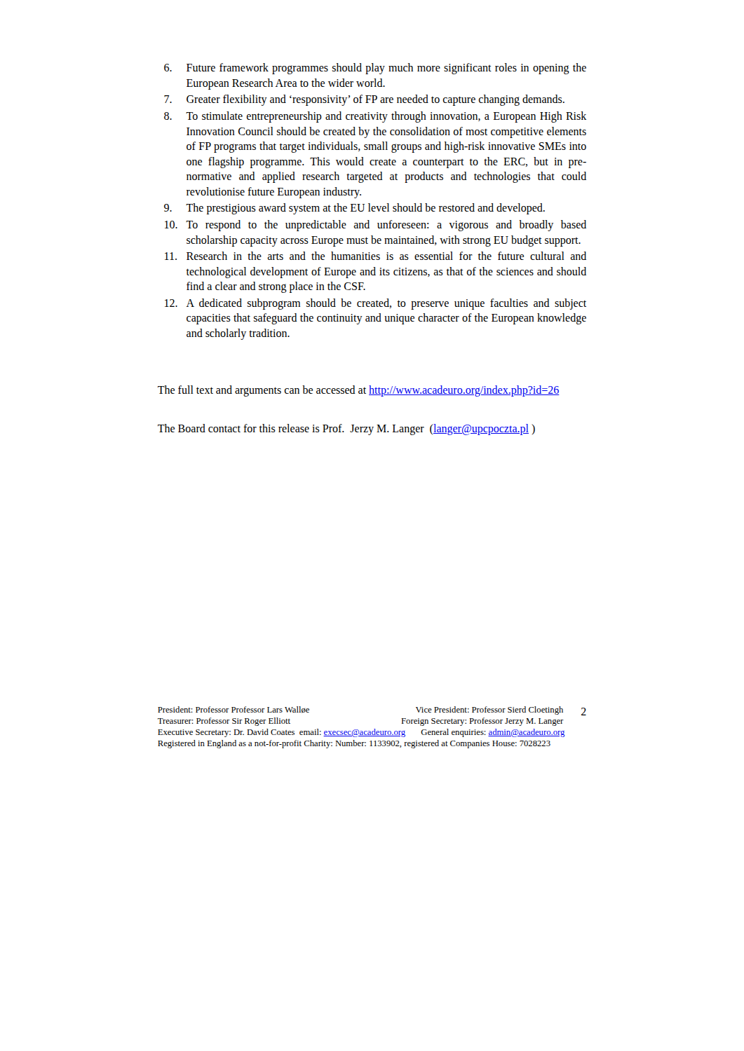6. Future framework programmes should play much more significant roles in opening the European Research Area to the wider world.
7. Greater flexibility and ‘responsivity’ of FP are needed to capture changing demands.
8. To stimulate entrepreneurship and creativity through innovation, a European High Risk Innovation Council should be created by the consolidation of most competitive elements of FP programs that target individuals, small groups and high-risk innovative SMEs into one flagship programme. This would create a counterpart to the ERC, but in pre-normative and applied research targeted at products and technologies that could revolutionise future European industry.
9. The prestigious award system at the EU level should be restored and developed.
10. To respond to the unpredictable and unforeseen: a vigorous and broadly based scholarship capacity across Europe must be maintained, with strong EU budget support.
11. Research in the arts and the humanities is as essential for the future cultural and technological development of Europe and its citizens, as that of the sciences and should find a clear and strong place in the CSF.
12. A dedicated subprogram should be created, to preserve unique faculties and subject capacities that safeguard the continuity and unique character of the European knowledge and scholarly tradition.
The full text and arguments can be accessed at http://www.acadeuro.org/index.php?id=26
The Board contact for this release is Prof. Jerzy M. Langer (langer@upcpoczta.pl )
2
President: Professor Professor Lars Walløe
Vice President: Professor Sierd Cloetingh
Treasurer: Professor Sir Roger Elliott
Foreign Secretary: Professor Jerzy M. Langer
Executive Secretary: Dr. David Coates email: execsec@acadeuro.org General enquiries: admin@acadeuro.org
Registered in England as a not-for-profit Charity: Number: 1133902, registered at Companies House: 7028223